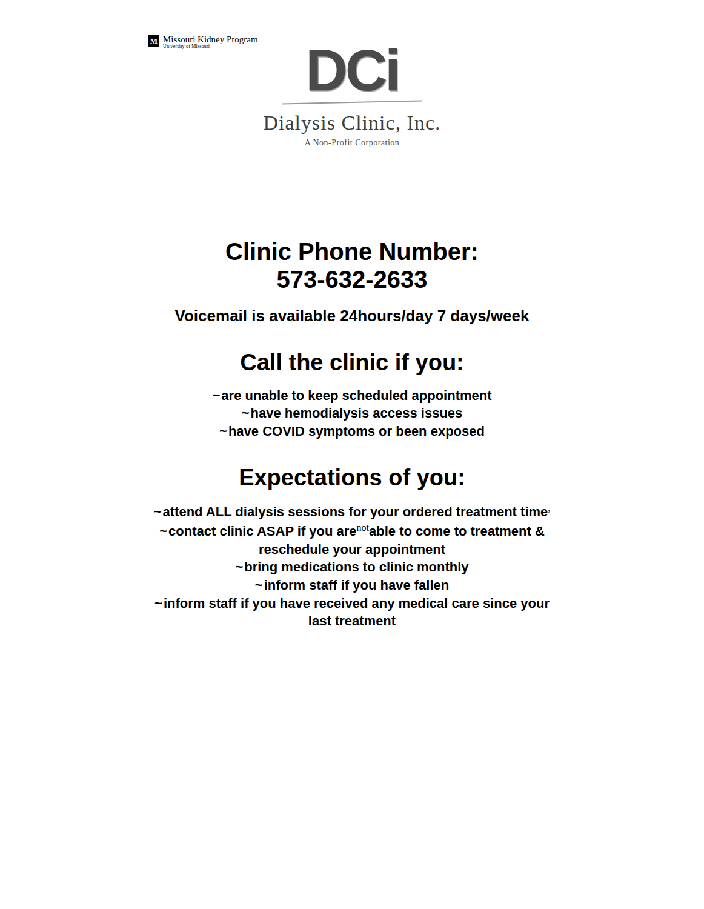M
Missouri Kidney Program
University of Missouri
DCi
Dialysis Clinic, Inc.
A Non-Profit Corporation
Clinic Phone Number:
573-632-2633
Voicemail is available 24hours/day 7 days/week
Call the clinic if you:
are unable to keep scheduled appointment
have hemodialysis access issues
have COVID symptoms or been exposed
Expectations of you:
attend ALL dialysis sessions for your ordered treatment time,
contact clinic ASAP if you arenotable to come to treatment & reschedule your appointment
bring medications to clinic monthly
inform staff if you have fallen
inform staff if you have received any medical care since your last treatment